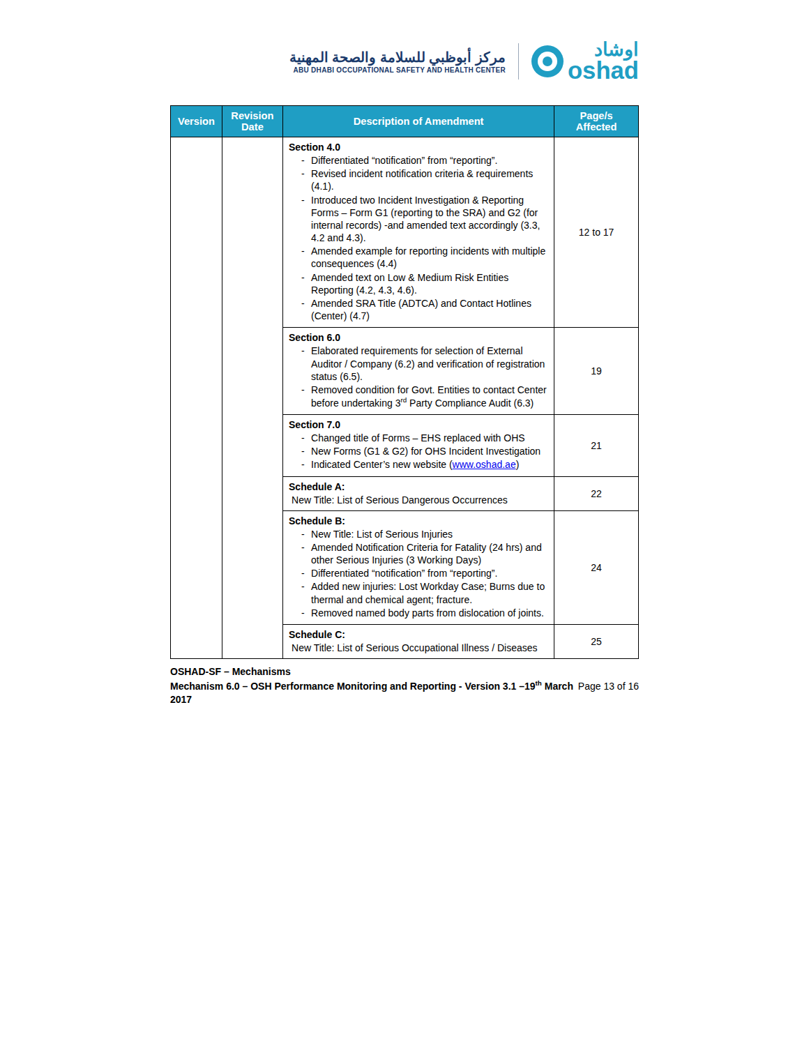مركز أبوظبي للسلامة والصحة المهنية
ABU DHABI OCCUPATIONAL SAFETY AND HEALTH CENTER
اوشاد oshad
| Version | Revision Date | Description of Amendment | Page/s Affected |
| --- | --- | --- | --- |
| | | Section 4.0 Differentiated “notification” from “reporting”. Revised incident notification criteria & requirements (4.1). Introduced two Incident Investigation & Reporting Forms – Form G1 (reporting to the SRA) and G2 (for internal records) -and amended text accordingly (3.3, 4.2 and 4.3). Amended example for reporting incidents with multiple consequences (4.4) Amended text on Low & Medium Risk Entities Reporting (4.2, 4.3, 4.6). Amended SRA Title (ADTCA) and Contact Hotlines (Center) (4.7) | 12 to 17 |
| Section 6.0 Elaborated requirements for selection of External Auditor / Company (6.2) and verification of registration status (6.5). Removed condition for Govt. Entities to contact Center before undertaking 3 rd Party Compliance Audit (6.3) | 19 |
| Section 7.0 Changed title of Forms – EHS replaced with OHS New Forms (G1 & G2) for OHS Incident Investigation Indicated Center’s new website ( www.oshad.ae ) | 21 |
| Schedule A: New Title: List of Serious Dangerous Occurrences | 22 |
| Schedule B: New Title: List of Serious Injuries Amended Notification Criteria for Fatality (24 hrs) and other Serious Injuries (3 Working Days) Differentiated “notification” from “reporting”. Added new injuries: Lost Workday Case; Burns due to thermal and chemical agent; fracture. Removed named body parts from dislocation of joints. | 24 |
| Schedule C: New Title: List of Serious Occupational Illness / Diseases | 25 |
OSHAD-SF – Mechanisms
Mechanism 6.0 – OSH Performance Monitoring and Reporting - Version 3.1 –19th March 2017
Page 13 of 16